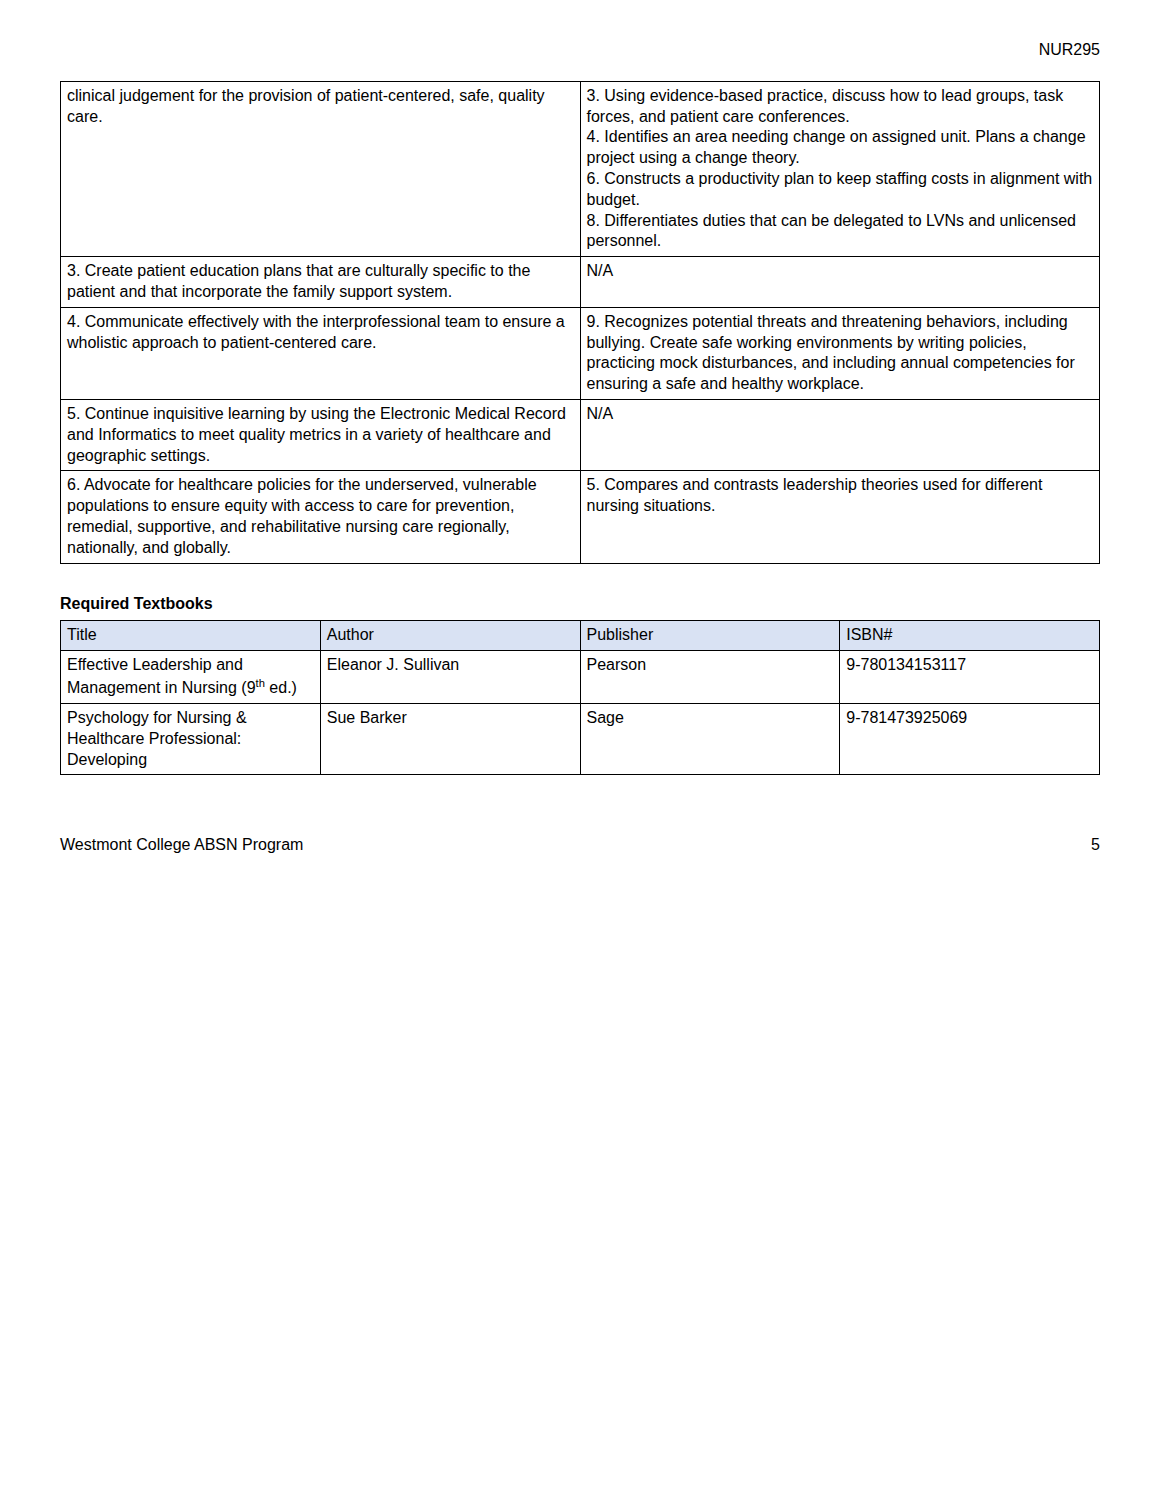NUR295
| clinical judgement for the provision of patient-centered, safe, quality care. | 3. Using evidence-based practice, discuss how to lead groups, task forces, and patient care conferences. 4. Identifies an area needing change on assigned unit. Plans a change project using a change theory. 6. Constructs a productivity plan to keep staffing costs in alignment with budget. 8. Differentiates duties that can be delegated to LVNs and unlicensed personnel. |
| 3. Create patient education plans that are culturally specific to the patient and that incorporate the family support system. | N/A |
| 4. Communicate effectively with the interprofessional team to ensure a wholistic approach to patient-centered care. | 9. Recognizes potential threats and threatening behaviors, including bullying. Create safe working environments by writing policies, practicing mock disturbances, and including annual competencies for ensuring a safe and healthy workplace. |
| 5. Continue inquisitive learning by using the Electronic Medical Record and Informatics to meet quality metrics in a variety of healthcare and geographic settings. | N/A |
| 6. Advocate for healthcare policies for the underserved, vulnerable populations to ensure equity with access to care for prevention, remedial, supportive, and rehabilitative nursing care regionally, nationally, and globally. | 5. Compares and contrasts leadership theories used for different nursing situations. |
Required Textbooks
| Title | Author | Publisher | ISBN# |
| --- | --- | --- | --- |
| Effective Leadership and Management in Nursing (9 th ed.) | Eleanor J. Sullivan | Pearson | 9-780134153117 |
| Psychology for Nursing & Healthcare Professional: Developing | Sue Barker | Sage | 9-781473925069 |
Westmont College ABSN Program 5